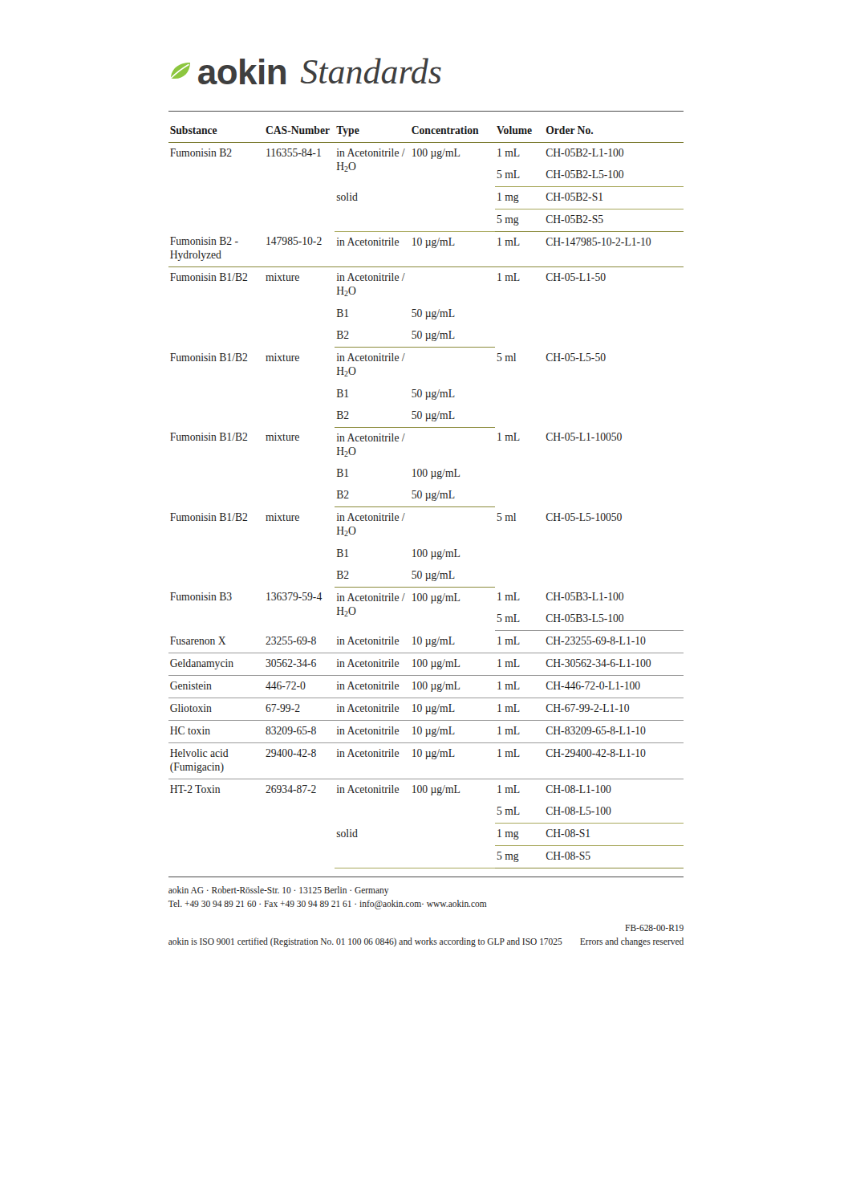aokin Standards
| Substance | CAS-Number | Type | Concentration | Volume | Order No. |
| --- | --- | --- | --- | --- | --- |
| Fumonisin B2 | 116355-84-1 | in Acetonitrile / H 2 O | 100 µg/mL | 1 mL | CH-05B2-L1-100 |
| 5 mL | CH-05B2-L5-100 |
| solid | | 1 mg | CH-05B2-S1 |
| 5 mg | CH-05B2-S5 |
| Fumonisin B2 - Hydrolyzed | 147985-10-2 | in Acetonitrile | 10 µg/mL | 1 mL | CH-147985-10-2-L1-10 |
| Fumonisin B1/B2 | mixture | in Acetonitrile / H 2 O | | 1 mL | CH-05-L1-50 |
| B1 | 50 µg/mL |
| B2 | 50 µg/mL |
| Fumonisin B1/B2 | mixture | in Acetonitrile / H 2 O | | 5 ml | CH-05-L5-50 |
| B1 | 50 µg/mL |
| B2 | 50 µg/mL |
| Fumonisin B1/B2 | mixture | in Acetonitrile / H 2 O | | 1 mL | CH-05-L1-10050 |
| B1 | 100 µg/mL |
| B2 | 50 µg/mL |
| Fumonisin B1/B2 | mixture | in Acetonitrile / H 2 O | | 5 ml | CH-05-L5-10050 |
| B1 | 100 µg/mL |
| B2 | 50 µg/mL |
| Fumonisin B3 | 136379-59-4 | in Acetonitrile / H 2 O | 100 µg/mL | 1 mL | CH-05B3-L1-100 |
| 5 mL | CH-05B3-L5-100 |
| Fusarenon X | 23255-69-8 | in Acetonitrile | 10 µg/mL | 1 mL | CH-23255-69-8-L1-10 |
| Geldanamycin | 30562-34-6 | in Acetonitrile | 100 µg/mL | 1 mL | CH-30562-34-6-L1-100 |
| Genistein | 446-72-0 | in Acetonitrile | 100 µg/mL | 1 mL | CH-446-72-0-L1-100 |
| Gliotoxin | 67-99-2 | in Acetonitrile | 10 µg/mL | 1 mL | CH-67-99-2-L1-10 |
| HC toxin | 83209-65-8 | in Acetonitrile | 10 µg/mL | 1 mL | CH-83209-65-8-L1-10 |
| Helvolic acid (Fumigacin) | 29400-42-8 | in Acetonitrile | 10 µg/mL | 1 mL | CH-29400-42-8-L1-10 |
| HT-2 Toxin | 26934-87-2 | in Acetonitrile | 100 µg/mL | 1 mL | CH-08-L1-100 |
| 5 mL | CH-08-L5-100 |
| solid | | 1 mg | CH-08-S1 |
| 5 mg | CH-08-S5 |
aokin AG · Robert-Rössle-Str. 10 · 13125 Berlin · Germany
Tel. +49 30 94 89 21 60 · Fax +49 30 94 89 21 61 · info@aokin.com· www.aokin.com
aokin is ISO 9001 certified (Registration No. 01 100 06 0846) and works according to GLP and ISO 17025
FB-628-00-R19
Errors and changes reserved